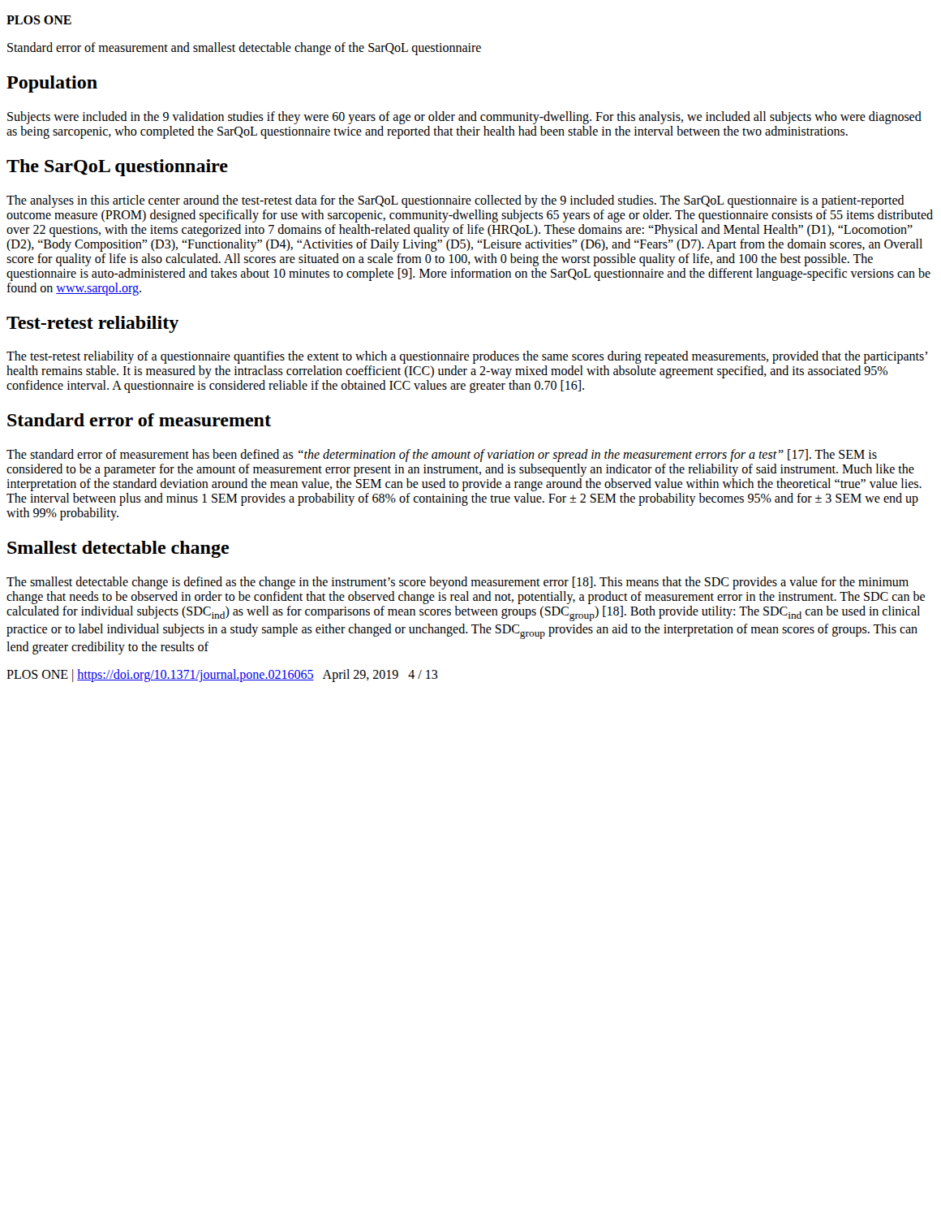PLOS ONE
Standard error of measurement and smallest detectable change of the SarQoL questionnaire
Population
Subjects were included in the 9 validation studies if they were 60 years of age or older and community-dwelling. For this analysis, we included all subjects who were diagnosed as being sarcopenic, who completed the SarQoL questionnaire twice and reported that their health had been stable in the interval between the two administrations.
The SarQoL questionnaire
The analyses in this article center around the test-retest data for the SarQoL questionnaire collected by the 9 included studies. The SarQoL questionnaire is a patient-reported outcome measure (PROM) designed specifically for use with sarcopenic, community-dwelling subjects 65 years of age or older. The questionnaire consists of 55 items distributed over 22 questions, with the items categorized into 7 domains of health-related quality of life (HRQoL). These domains are: “Physical and Mental Health” (D1), “Locomotion” (D2), “Body Composition” (D3), “Functionality” (D4), “Activities of Daily Living” (D5), “Leisure activities” (D6), and “Fears” (D7). Apart from the domain scores, an Overall score for quality of life is also calculated. All scores are situated on a scale from 0 to 100, with 0 being the worst possible quality of life, and 100 the best possible. The questionnaire is auto-administered and takes about 10 minutes to complete [9]. More information on the SarQoL questionnaire and the different language-specific versions can be found on www.sarqol.org.
Test-retest reliability
The test-retest reliability of a questionnaire quantifies the extent to which a questionnaire produces the same scores during repeated measurements, provided that the participants’ health remains stable. It is measured by the intraclass correlation coefficient (ICC) under a 2-way mixed model with absolute agreement specified, and its associated 95% confidence interval. A questionnaire is considered reliable if the obtained ICC values are greater than 0.70 [16].
Standard error of measurement
The standard error of measurement has been defined as “the determination of the amount of variation or spread in the measurement errors for a test” [17]. The SEM is considered to be a parameter for the amount of measurement error present in an instrument, and is subsequently an indicator of the reliability of said instrument. Much like the interpretation of the standard deviation around the mean value, the SEM can be used to provide a range around the observed value within which the theoretical “true” value lies. The interval between plus and minus 1 SEM provides a probability of 68% of containing the true value. For ± 2 SEM the probability becomes 95% and for ± 3 SEM we end up with 99% probability.
Smallest detectable change
The smallest detectable change is defined as the change in the instrument’s score beyond measurement error [18]. This means that the SDC provides a value for the minimum change that needs to be observed in order to be confident that the observed change is real and not, potentially, a product of measurement error in the instrument. The SDC can be calculated for individual subjects (SDCind) as well as for comparisons of mean scores between groups (SDCgroup) [18]. Both provide utility: The SDCind can be used in clinical practice or to label individual subjects in a study sample as either changed or unchanged. The SDCgroup provides an aid to the interpretation of mean scores of groups. This can lend greater credibility to the results of
PLOS ONE | https://doi.org/10.1371/journal.pone.0216065 April 29, 2019 4 / 13